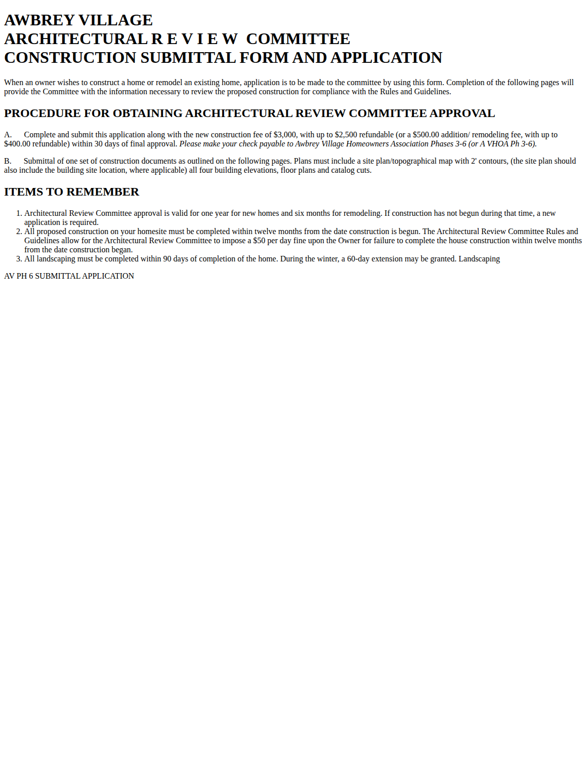AWBREY VILLAGE
ARCHITECTURAL R E V I E W COMMITTEE
CONSTRUCTION SUBMITTAL FORM AND APPLICATION
When an owner wishes to construct a home or remodel an existing home, application is to be made to the committee by using this form. Completion of the following pages will provide the Committee with the information necessary to review the proposed construction for compliance with the Rules and Guidelines.
PROCEDURE FOR OBTAINING ARCHITECTURAL REVIEW COMMITTEE APPROVAL
A. Complete and submit this application along with the new construction fee of $3,000, with up to $2,500 refundable (or a $500.00 addition/ remodeling fee, with up to $400.00 refundable) within 30 days of final approval. Please make your check payable to Awbrey Village Homeowners Association Phases 3-6 (or A VHOA Ph 3-6).
B. Submittal of one set of construction documents as outlined on the following pages. Plans must include a site plan/topographical map with 2' contours, (the site plan should also include the building site location, where applicable) all four building elevations, floor plans and catalog cuts.
ITEMS TO REMEMBER
Architectural Review Committee approval is valid for one year for new homes and six months for remodeling. If construction has not begun during that time, a new application is required.
All proposed construction on your homesite must be completed within twelve months from the date construction is begun. The Architectural Review Committee Rules and Guidelines allow for the Architectural Review Committee to impose a $50 per day fine upon the Owner for failure to complete the house construction within twelve months from the date construction began.
All landscaping must be completed within 90 days of completion of the home. During the winter, a 60-day extension may be granted. Landscaping
AV PH 6 SUBMITTAL APPLICATION